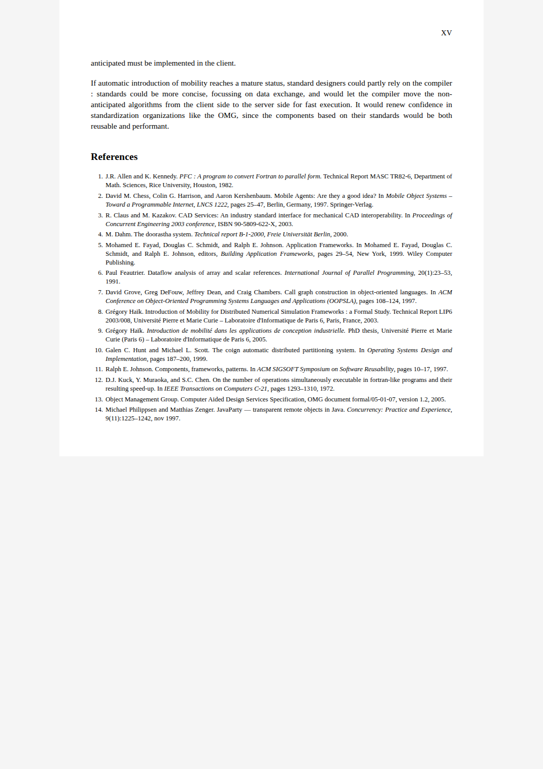XV
anticipated must be implemented in the client.
If automatic introduction of mobility reaches a mature status, standard designers could partly rely on the compiler : standards could be more concise, focussing on data exchange, and would let the compiler move the non-anticipated algorithms from the client side to the server side for fast execution. It would renew confidence in standardization organizations like the OMG, since the components based on their standards would be both reusable and performant.
References
J.R. Allen and K. Kennedy. PFC : A program to convert Fortran to parallel form. Technical Report MASC TR82-6, Department of Math. Sciences, Rice University, Houston, 1982.
David M. Chess, Colin G. Harrison, and Aaron Kershenbaum. Mobile Agents: Are they a good idea? In Mobile Object Systems – Toward a Programmable Internet, LNCS 1222, pages 25–47, Berlin, Germany, 1997. Springer-Verlag.
R. Claus and M. Kazakov. CAD Services: An industry standard interface for mechanical CAD interoperability. In Proceedings of Concurrent Engineering 2003 conference, ISBN 90-5809-622-X, 2003.
M. Dahm. The doorastha system. Technical report B-1-2000, Freie Universität Berlin, 2000.
Mohamed E. Fayad, Douglas C. Schmidt, and Ralph E. Johnson. Application Frameworks. In Mohamed E. Fayad, Douglas C. Schmidt, and Ralph E. Johnson, editors, Building Application Frameworks, pages 29–54, New York, 1999. Wiley Computer Publishing.
Paul Feautrier. Dataflow analysis of array and scalar references. International Journal of Parallel Programming, 20(1):23–53, 1991.
David Grove, Greg DeFouw, Jeffrey Dean, and Craig Chambers. Call graph construction in object-oriented languages. In ACM Conference on Object-Oriented Programming Systems Languages and Applications (OOPSLA), pages 108–124, 1997.
Grégory Haïk. Introduction of Mobility for Distributed Numerical Simulation Frameworks : a Formal Study. Technical Report LIP6 2003/008, Université Pierre et Marie Curie – Laboratoire d'Informatique de Paris 6, Paris, France, 2003.
Grégory Haïk. Introduction de mobilité dans les applications de conception industrielle. PhD thesis, Université Pierre et Marie Curie (Paris 6) – Laboratoire d'Informatique de Paris 6, 2005.
Galen C. Hunt and Michael L. Scott. The coign automatic distributed partitioning system. In Operating Systems Design and Implementation, pages 187–200, 1999.
Ralph E. Johnson. Components, frameworks, patterns. In ACM SIGSOFT Symposium on Software Reusability, pages 10–17, 1997.
D.J. Kuck, Y. Muraoka, and S.C. Chen. On the number of operations simultaneously executable in fortran-like programs and their resulting speed-up. In IEEE Transactions on Computers C-21, pages 1293–1310, 1972.
Object Management Group. Computer Aided Design Services Specification, OMG document formal/05-01-07, version 1.2, 2005.
Michael Philippsen and Matthias Zenger. JavaParty — transparent remote objects in Java. Concurrency: Practice and Experience, 9(11):1225–1242, nov 1997.